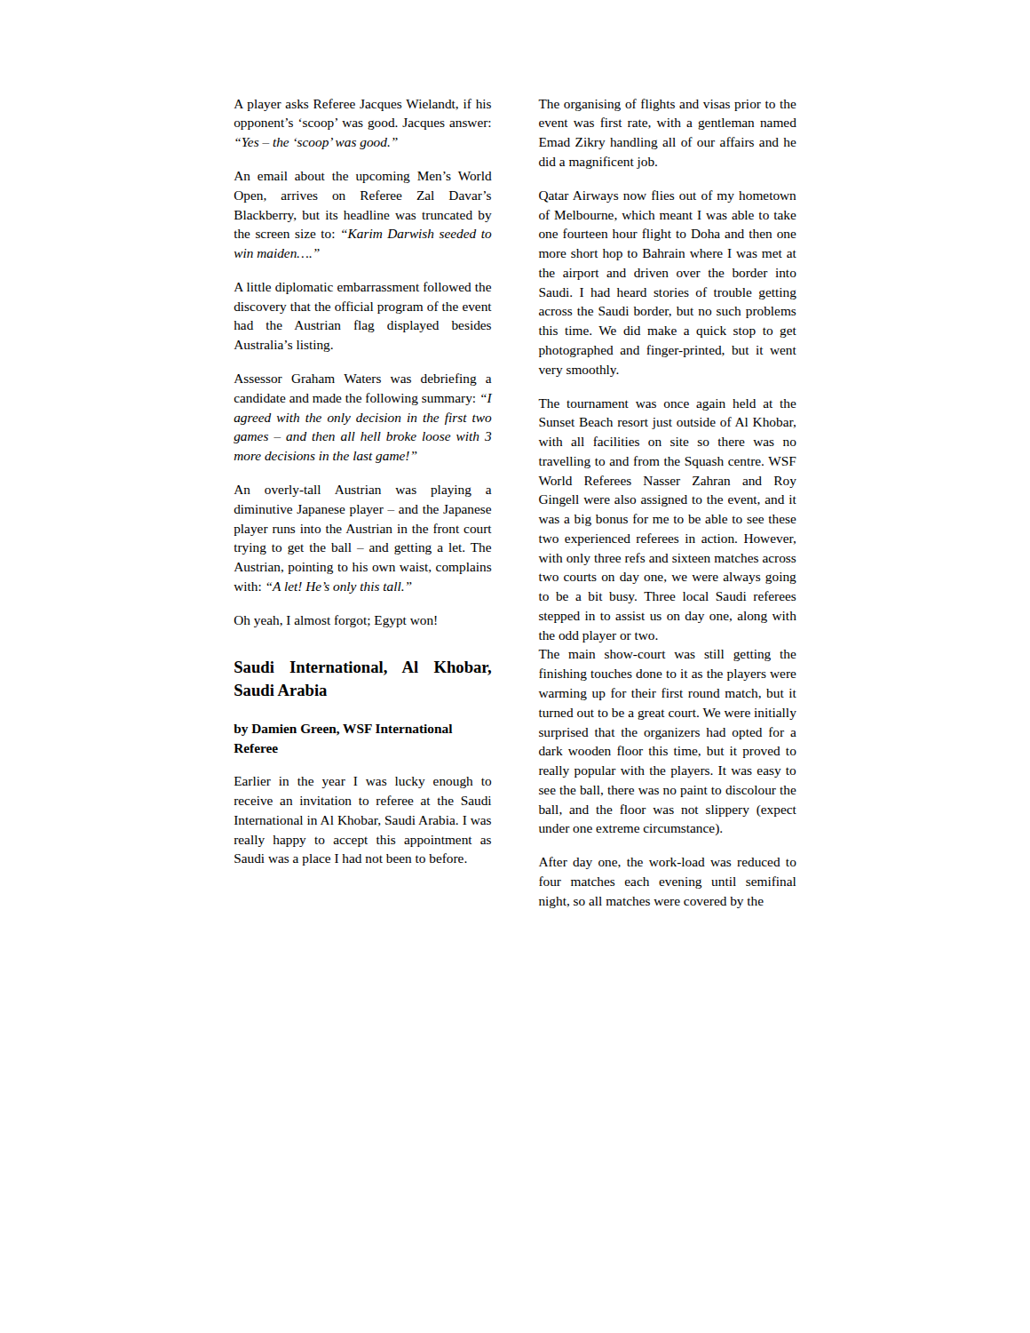A player asks Referee Jacques Wielandt, if his opponent’s ‘scoop’ was good. Jacques answer: “Yes – the ‘scoop’ was good.”
An email about the upcoming Men’s World Open, arrives on Referee Zal Davar’s Blackberry, but its headline was truncated by the screen size to: “Karim Darwish seeded to win maiden….”
A little diplomatic embarrassment followed the discovery that the official program of the event had the Austrian flag displayed besides Australia’s listing.
Assessor Graham Waters was debriefing a candidate and made the following summary: “I agreed with the only decision in the first two games – and then all hell broke loose with 3 more decisions in the last game!”
An overly-tall Austrian was playing a diminutive Japanese player – and the Japanese player runs into the Austrian in the front court trying to get the ball – and getting a let. The Austrian, pointing to his own waist, complains with: “A let! He’s only this tall.”
Oh yeah, I almost forgot; Egypt won!
Saudi International, Al Khobar, Saudi Arabia
by Damien Green, WSF International Referee
Earlier in the year I was lucky enough to receive an invitation to referee at the Saudi International in Al Khobar, Saudi Arabia. I was really happy to accept this appointment as Saudi was a place I had not been to before.
The organising of flights and visas prior to the event was first rate, with a gentleman named Emad Zikry handling all of our affairs and he did a magnificent job.
Qatar Airways now flies out of my hometown of Melbourne, which meant I was able to take one fourteen hour flight to Doha and then one more short hop to Bahrain where I was met at the airport and driven over the border into Saudi. I had heard stories of trouble getting across the Saudi border, but no such problems this time. We did make a quick stop to get photographed and finger-printed, but it went very smoothly.
The tournament was once again held at the Sunset Beach resort just outside of Al Khobar, with all facilities on site so there was no travelling to and from the Squash centre. WSF World Referees Nasser Zahran and Roy Gingell were also assigned to the event, and it was a big bonus for me to be able to see these two experienced referees in action. However, with only three refs and sixteen matches across two courts on day one, we were always going to be a bit busy. Three local Saudi referees stepped in to assist us on day one, along with the odd player or two.
The main show-court was still getting the finishing touches done to it as the players were warming up for their first round match, but it turned out to be a great court. We were initially surprised that the organizers had opted for a dark wooden floor this time, but it proved to really popular with the players. It was easy to see the ball, there was no paint to discolour the ball, and the floor was not slippery (expect under one extreme circumstance).
After day one, the work-load was reduced to four matches each evening until semifinal night, so all matches were covered by the